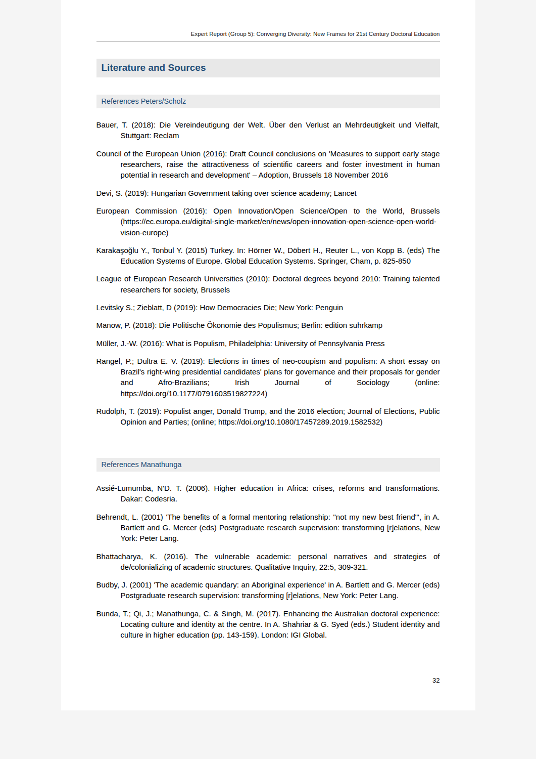Expert Report (Group 5): Converging Diversity: New Frames for 21st Century Doctoral Education
Literature and Sources
References Peters/Scholz
Bauer, T. (2018): Die Vereindeutigung der Welt. Über den Verlust an Mehrdeutigkeit und Vielfalt, Stuttgart: Reclam
Council of the European Union (2016): Draft Council conclusions on 'Measures to support early stage researchers, raise the attractiveness of scientific careers and foster investment in human potential in research and development' – Adoption, Brussels 18 November 2016
Devi, S. (2019): Hungarian Government taking over science academy; Lancet
European Commission (2016): Open Innovation/Open Science/Open to the World, Brussels (https://ec.europa.eu/digital-single-market/en/news/open-innovation-open-science-open-world-vision-europe)
Karakaşoğlu Y., Tonbul Y. (2015) Turkey. In: Hörner W., Döbert H., Reuter L., von Kopp B. (eds) The Education Systems of Europe. Global Education Systems. Springer, Cham, p. 825-850
League of European Research Universities (2010): Doctoral degrees beyond 2010: Training talented researchers for society, Brussels
Levitsky S.; Zieblatt, D (2019): How Democracies Die; New York: Penguin
Manow, P. (2018): Die Politische Ökonomie des Populismus; Berlin: edition suhrkamp
Müller, J.-W. (2016): What is Populism, Philadelphia: University of Pennsylvania Press
Rangel, P.; Dultra E. V. (2019): Elections in times of neo-coupism and populism: A short essay on Brazil's right-wing presidential candidates' plans for governance and their proposals for gender and Afro-Brazilians; Irish Journal of Sociology (online: https://doi.org/10.1177/0791603519827224)
Rudolph, T. (2019): Populist anger, Donald Trump, and the 2016 election; Journal of Elections, Public Opinion and Parties; (online; https://doi.org/10.1080/17457289.2019.1582532)
References Manathunga
Assié-Lumumba, N'D. T. (2006). Higher education in Africa: crises, reforms and transformations. Dakar: Codesria.
Behrendt, L. (2001) 'The benefits of a formal mentoring relationship: "not my new best friend"', in A. Bartlett and G. Mercer (eds) Postgraduate research supervision: transforming [r]elations, New York: Peter Lang.
Bhattacharya, K. (2016). The vulnerable academic: personal narratives and strategies of de/colonializing of academic structures. Qualitative Inquiry, 22:5, 309-321.
Budby, J. (2001) 'The academic quandary: an Aboriginal experience' in A. Bartlett and G. Mercer (eds) Postgraduate research supervision: transforming [r]elations, New York: Peter Lang.
Bunda, T.; Qi, J.; Manathunga, C. & Singh, M. (2017). Enhancing the Australian doctoral experience: Locating culture and identity at the centre. In A. Shahriar & G. Syed (eds.) Student identity and culture in higher education (pp. 143-159). London: IGI Global.
32